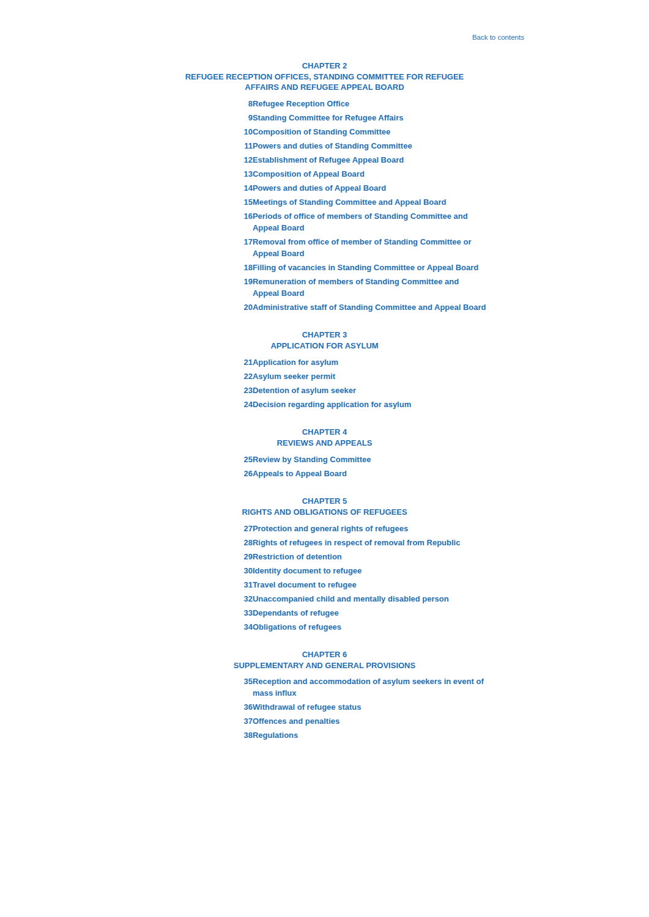Back to contents
CHAPTER 2
REFUGEE RECEPTION OFFICES, STANDING COMMITTEE FOR REFUGEE
AFFAIRS AND REFUGEE APPEAL BOARD
| 8 | Refugee Reception Office |
| 9 | Standing Committee for Refugee Affairs |
| 10 | Composition of Standing Committee |
| 11 | Powers and duties of Standing Committee |
| 12 | Establishment of Refugee Appeal Board |
| 13 | Composition of Appeal Board |
| 14 | Powers and duties of Appeal Board |
| 15 | Meetings of Standing Committee and Appeal Board |
| 16 | Periods of office of members of Standing Committee and Appeal Board |
| 17 | Removal from office of member of Standing Committee or Appeal Board |
| 18 | Filling of vacancies in Standing Committee or Appeal Board |
| 19 | Remuneration of members of Standing Committee and Appeal Board |
| 20 | Administrative staff of Standing Committee and Appeal Board |
CHAPTER 3
APPLICATION FOR ASYLUM
| 21 | Application for asylum |
| 22 | Asylum seeker permit |
| 23 | Detention of asylum seeker |
| 24 | Decision regarding application for asylum |
CHAPTER 4
REVIEWS AND APPEALS
| 25 | Review by Standing Committee |
| 26 | Appeals to Appeal Board |
CHAPTER 5
RIGHTS AND OBLIGATIONS OF REFUGEES
| 27 | Protection and general rights of refugees |
| 28 | Rights of refugees in respect of removal from Republic |
| 29 | Restriction of detention |
| 30 | Identity document to refugee |
| 31 | Travel document to refugee |
| 32 | Unaccompanied child and mentally disabled person |
| 33 | Dependants of refugee |
| 34 | Obligations of refugees |
CHAPTER 6
SUPPLEMENTARY AND GENERAL PROVISIONS
| 35 | Reception and accommodation of asylum seekers in event of mass influx |
| 36 | Withdrawal of refugee status |
| 37 | Offences and penalties |
| 38 | Regulations |